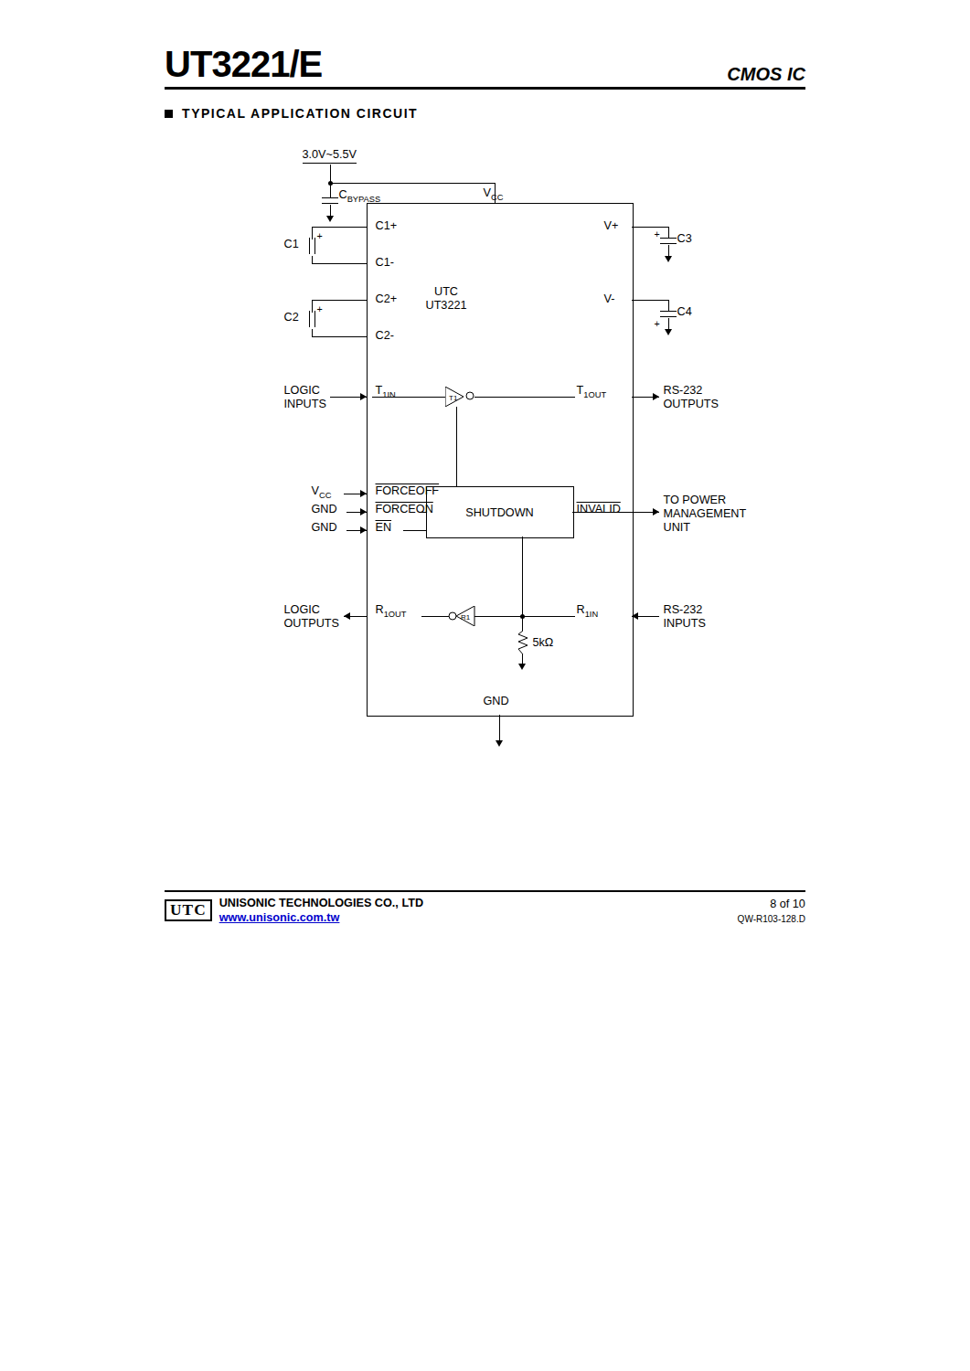UT3221/E
CMOS IC
TYPICAL APPLICATION CIRCUIT
3.0V~5.5V
CBYPASS
VCC
UTC
UT3221
C1+
C1-
C2+
C2-
C1
+
C2
+
V+
V-
C3
+
C4
+
T1IN
LOGIC
INPUTS
T1
T1OUT
RS-232
OUTPUTS
SHUTDOWN
FORCEOFF
FORCEON
EN
VCC
GND
GND
INVALID
TO POWER
MANAGEMENT
UNIT
R1OUT
LOGIC
OUTPUTS
R1
R1IN
RS-232
INPUTS
5kΩ
GND
UTC
UNISONIC TECHNOLOGIES CO., LTD
www.unisonic.com.tw
8 of 10
QW-R103-128.D